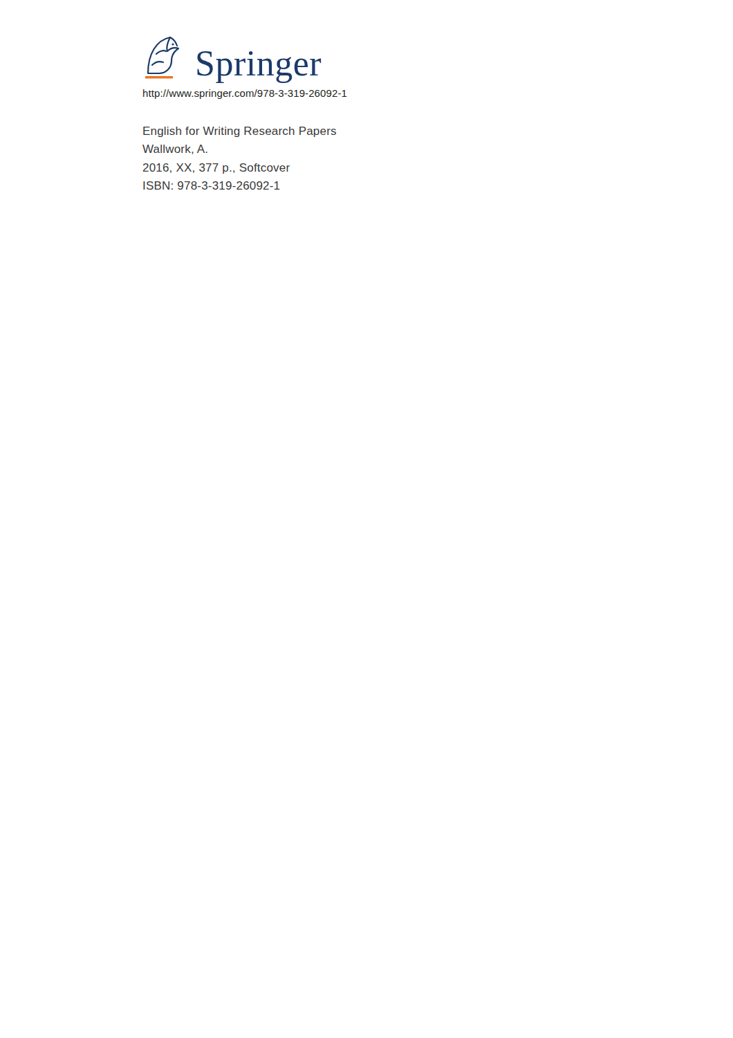Springer
http://www.springer.com/978-3-319-26092-1
English for Writing Research Papers
Wallwork, A.
2016, XX, 377 p., Softcover
ISBN: 978-3-319-26092-1